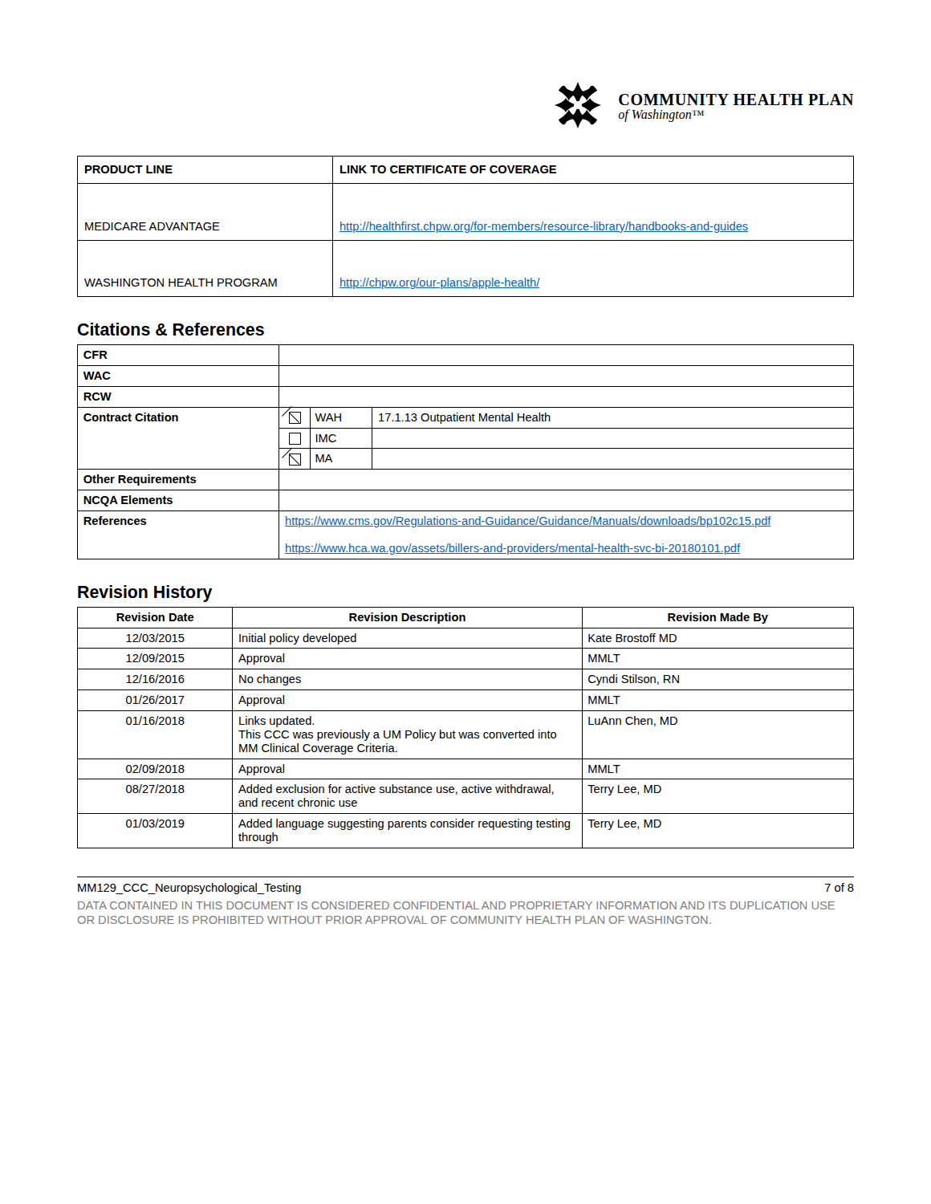COMMUNITY HEALTH PLAN
of Washington™
| PRODUCT LINE | LINK TO CERTIFICATE OF COVERAGE |
| MEDICARE ADVANTAGE | http://healthfirst.chpw.org/for-members/resource-library/handbooks-and-guides |
| WASHINGTON HEALTH PROGRAM | http://chpw.org/our-plans/apple-health/ |
Citations & References
| CFR | |
| WAC | |
| RCW | |
| Contract Citation | | WAH | 17.1.13 Outpatient Mental Health |
| | IMC | |
| | MA | |
| Other Requirements | |
| NCQA Elements | |
| References | https://www.cms.gov/Regulations-and-Guidance/Guidance/Manuals/downloads/bp102c15.pdf https://www.hca.wa.gov/assets/billers-and-providers/mental-health-svc-bi-20180101.pdf |
Revision History
| Revision Date | Revision Description | Revision Made By |
| --- | --- | --- |
| 12/03/2015 | Initial policy developed | Kate Brostoff MD |
| 12/09/2015 | Approval | MMLT |
| 12/16/2016 | No changes | Cyndi Stilson, RN |
| 01/26/2017 | Approval | MMLT |
| 01/16/2018 | Links updated. This CCC was previously a UM Policy but was converted into MM Clinical Coverage Criteria. | LuAnn Chen, MD |
| 02/09/2018 | Approval | MMLT |
| 08/27/2018 | Added exclusion for active substance use, active withdrawal, and recent chronic use | Terry Lee, MD |
| 01/03/2019 | Added language suggesting parents consider requesting testing through | Terry Lee, MD |
MM129_CCC_Neuropsychological_Testing 7 of 8
DATA CONTAINED IN THIS DOCUMENT IS CONSIDERED CONFIDENTIAL AND PROPRIETARY INFORMATION AND ITS DUPLICATION USE OR DISCLOSURE IS PROHIBITED WITHOUT PRIOR APPROVAL OF COMMUNITY HEALTH PLAN OF WASHINGTON.